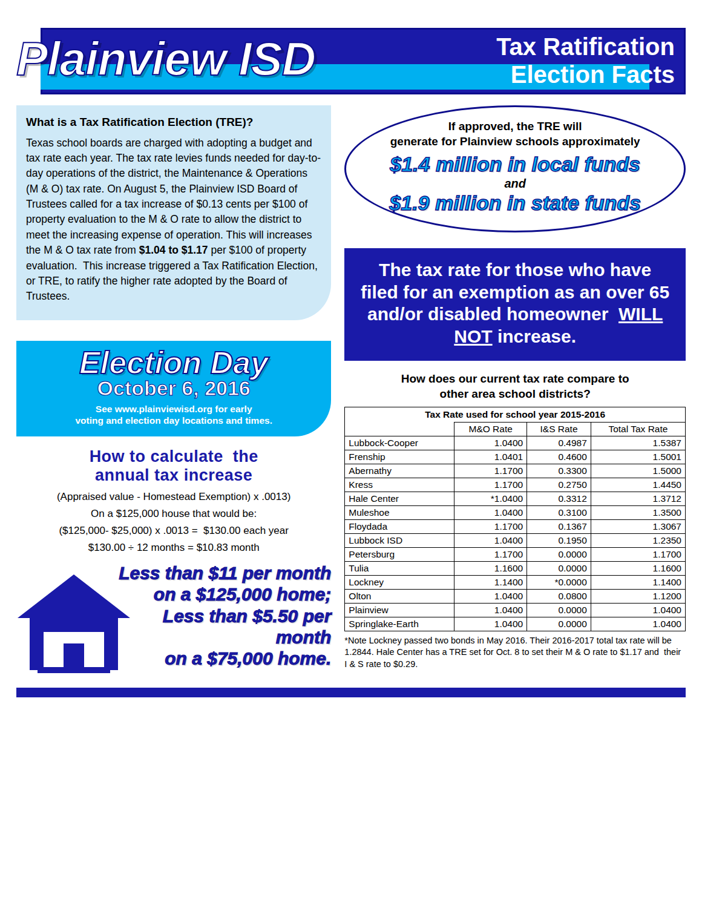Plainview ISD
Tax Ratification Election Facts
What is a Tax Ratification Election (TRE)?
Texas school boards are charged with adopting a budget and tax rate each year. The tax rate levies funds needed for day-to-day operations of the district, the Maintenance & Operations (M & O) tax rate. On August 5, the Plainview ISD Board of Trustees called for a tax increase of $0.13 cents per $100 of property evaluation to the M & O rate to allow the district to meet the increasing expense of operation. This will increases the M & O tax rate from $1.04 to $1.17 per $100 of property evaluation. This increase triggered a Tax Ratification Election, or TRE, to ratify the higher rate adopted by the Board of Trustees.
Election Day
October 6, 2016
See www.plainviewisd.org for early
voting and election day locations and times.
How to calculate the
annual tax increase
(Appraised value - Homestead Exemption) x .0013)
On a $125,000 house that would be:
($125,000- $25,000) x .0013 = $130.00 each year
$130.00 ÷ 12 months = $10.83 month
Less than $11 per month
on a $125,000 home;
Less than $5.50 per month
on a $75,000 home.
If approved, the TRE will
generate for Plainview schools approximately
$1.4 million in local funds
and
$1.9 million in state funds
The tax rate for those who have filed for an exemption as an over 65 and/or disabled homeowner WILL NOT increase.
How does our current tax rate compare to
other area school districts?
Tax Rate used for school year 2015-2016
| | M&O Rate | I&S Rate | Total Tax Rate |
| --- | --- | --- | --- |
| Lubbock-Cooper | 1.0400 | 0.4987 | 1.5387 |
| Frenship | 1.0401 | 0.4600 | 1.5001 |
| Abernathy | 1.1700 | 0.3300 | 1.5000 |
| Kress | 1.1700 | 0.2750 | 1.4450 |
| Hale Center | *1.0400 | 0.3312 | 1.3712 |
| Muleshoe | 1.0400 | 0.3100 | 1.3500 |
| Floydada | 1.1700 | 0.1367 | 1.3067 |
| Lubbock ISD | 1.0400 | 0.1950 | 1.2350 |
| Petersburg | 1.1700 | 0.0000 | 1.1700 |
| Tulia | 1.1600 | 0.0000 | 1.1600 |
| Lockney | 1.1400 | *0.0000 | 1.1400 |
| Olton | 1.0400 | 0.0800 | 1.1200 |
| Plainview | 1.0400 | 0.0000 | 1.0400 |
| Springlake-Earth | 1.0400 | 0.0000 | 1.0400 |
*Note Lockney passed two bonds in May 2016. Their 2016-2017 total tax rate will be 1.2844. Hale Center has a TRE set for Oct. 8 to set their M & O rate to $1.17 and their I & S rate to $0.29.